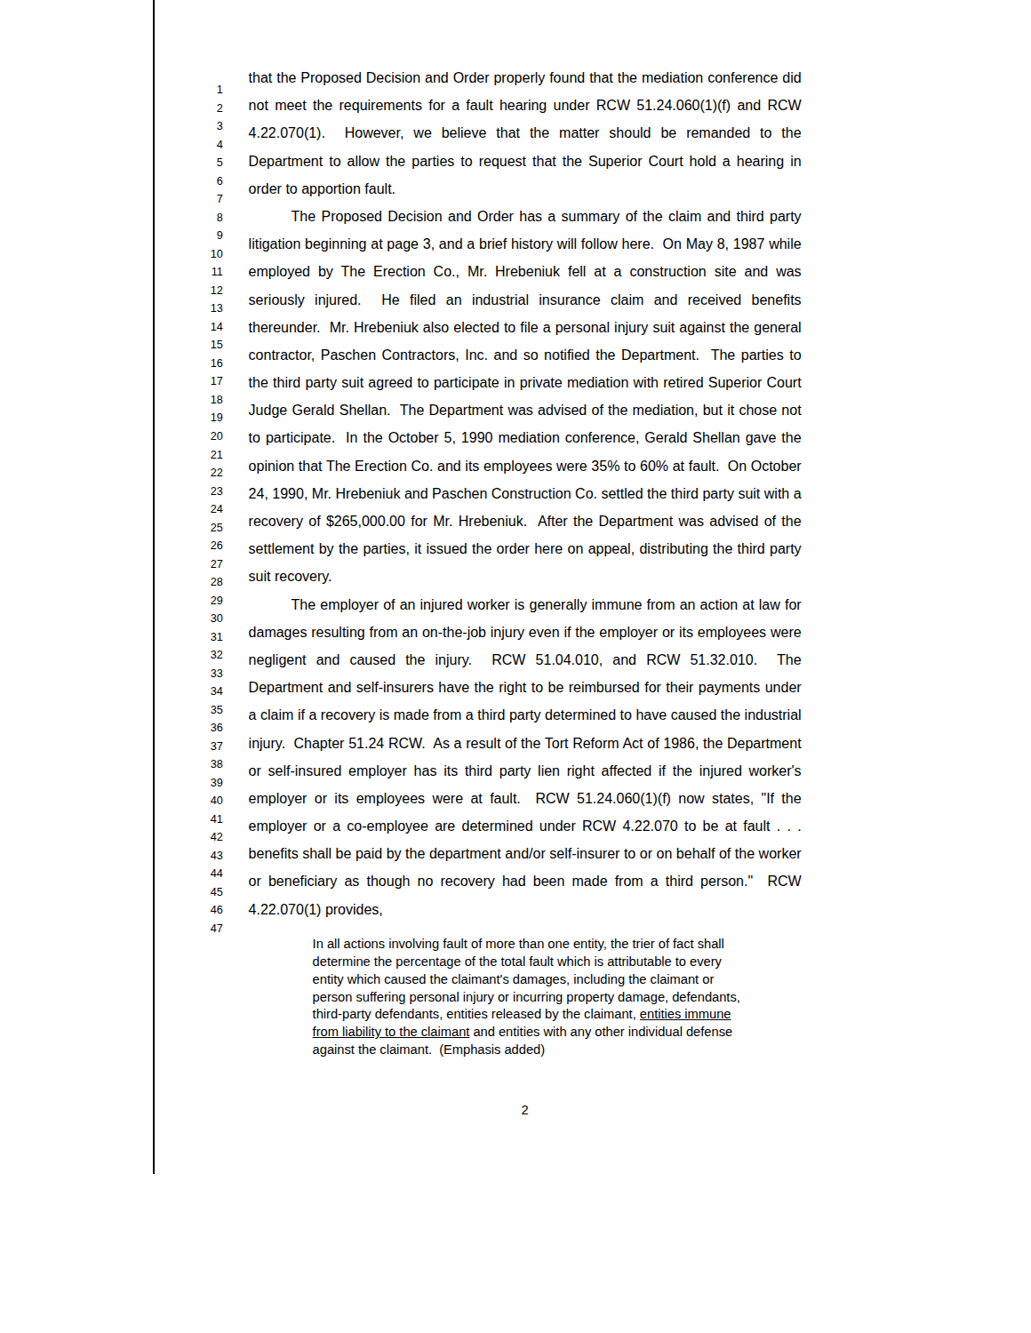1
2
3
4
5
6
7
8
9
10
11
12
13
14
15
16
17
18
19
20
21
22
23
24
25
26
27
28
29
30
31
32
33
34
35
36
37
38
39
40
41
42
43
44
45
46
47
that the Proposed Decision and Order properly found that the mediation conference did not meet the requirements for a fault hearing under RCW 51.24.060(1)(f) and RCW 4.22.070(1). However, we believe that the matter should be remanded to the Department to allow the parties to request that the Superior Court hold a hearing in order to apportion fault.
The Proposed Decision and Order has a summary of the claim and third party litigation beginning at page 3, and a brief history will follow here. On May 8, 1987 while employed by The Erection Co., Mr. Hrebeniuk fell at a construction site and was seriously injured. He filed an industrial insurance claim and received benefits thereunder. Mr. Hrebeniuk also elected to file a personal injury suit against the general contractor, Paschen Contractors, Inc. and so notified the Department. The parties to the third party suit agreed to participate in private mediation with retired Superior Court Judge Gerald Shellan. The Department was advised of the mediation, but it chose not to participate. In the October 5, 1990 mediation conference, Gerald Shellan gave the opinion that The Erection Co. and its employees were 35% to 60% at fault. On October 24, 1990, Mr. Hrebeniuk and Paschen Construction Co. settled the third party suit with a recovery of $265,000.00 for Mr. Hrebeniuk. After the Department was advised of the settlement by the parties, it issued the order here on appeal, distributing the third party suit recovery.
The employer of an injured worker is generally immune from an action at law for damages resulting from an on-the-job injury even if the employer or its employees were negligent and caused the injury. RCW 51.04.010, and RCW 51.32.010. The Department and self-insurers have the right to be reimbursed for their payments under a claim if a recovery is made from a third party determined to have caused the industrial injury. Chapter 51.24 RCW. As a result of the Tort Reform Act of 1986, the Department or self-insured employer has its third party lien right affected if the injured worker's employer or its employees were at fault. RCW 51.24.060(1)(f) now states, "If the employer or a co-employee are determined under RCW 4.22.070 to be at fault . . . benefits shall be paid by the department and/or self-insurer to or on behalf of the worker or beneficiary as though no recovery had been made from a third person." RCW 4.22.070(1) provides,
In all actions involving fault of more than one entity, the trier of fact shall determine the percentage of the total fault which is attributable to every entity which caused the claimant's damages, including the claimant or person suffering personal injury or incurring property damage, defendants, third-party defendants, entities released by the claimant, entities immune from liability to the claimant and entities with any other individual defense against the claimant. (Emphasis added)
2